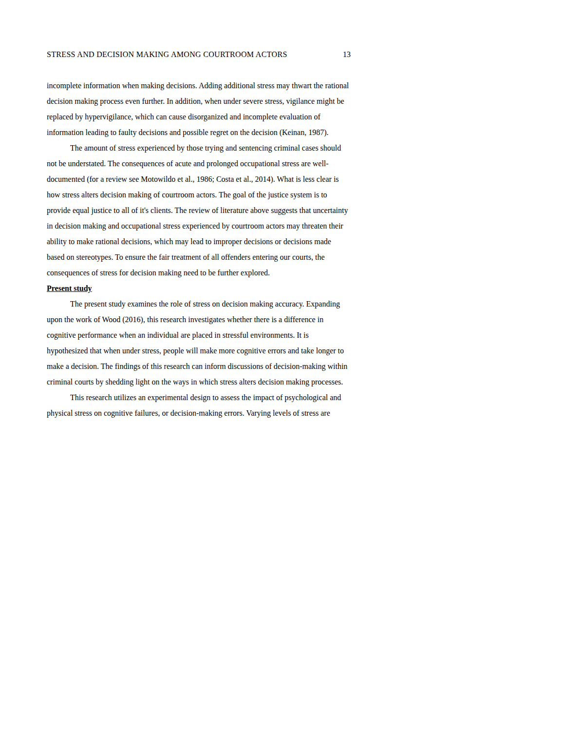Stress and Decision Making Among Courtroom Actors 13
incomplete information when making decisions. Adding additional stress may thwart the rational decision making process even further. In addition, when under severe stress, vigilance might be replaced by hypervigilance, which can cause disorganized and incomplete evaluation of information leading to faulty decisions and possible regret on the decision (Keinan, 1987).
The amount of stress experienced by those trying and sentencing criminal cases should not be understated. The consequences of acute and prolonged occupational stress are well-documented (for a review see Motowildo et al., 1986; Costa et al., 2014). What is less clear is how stress alters decision making of courtroom actors. The goal of the justice system is to provide equal justice to all of it's clients. The review of literature above suggests that uncertainty in decision making and occupational stress experienced by courtroom actors may threaten their ability to make rational decisions, which may lead to improper decisions or decisions made based on stereotypes. To ensure the fair treatment of all offenders entering our courts, the consequences of stress for decision making need to be further explored.
Present study
The present study examines the role of stress on decision making accuracy. Expanding upon the work of Wood (2016), this research investigates whether there is a difference in cognitive performance when an individual are placed in stressful environments. It is hypothesized that when under stress, people will make more cognitive errors and take longer to make a decision. The findings of this research can inform discussions of decision-making within criminal courts by shedding light on the ways in which stress alters decision making processes.
This research utilizes an experimental design to assess the impact of psychological and physical stress on cognitive failures, or decision-making errors. Varying levels of stress are